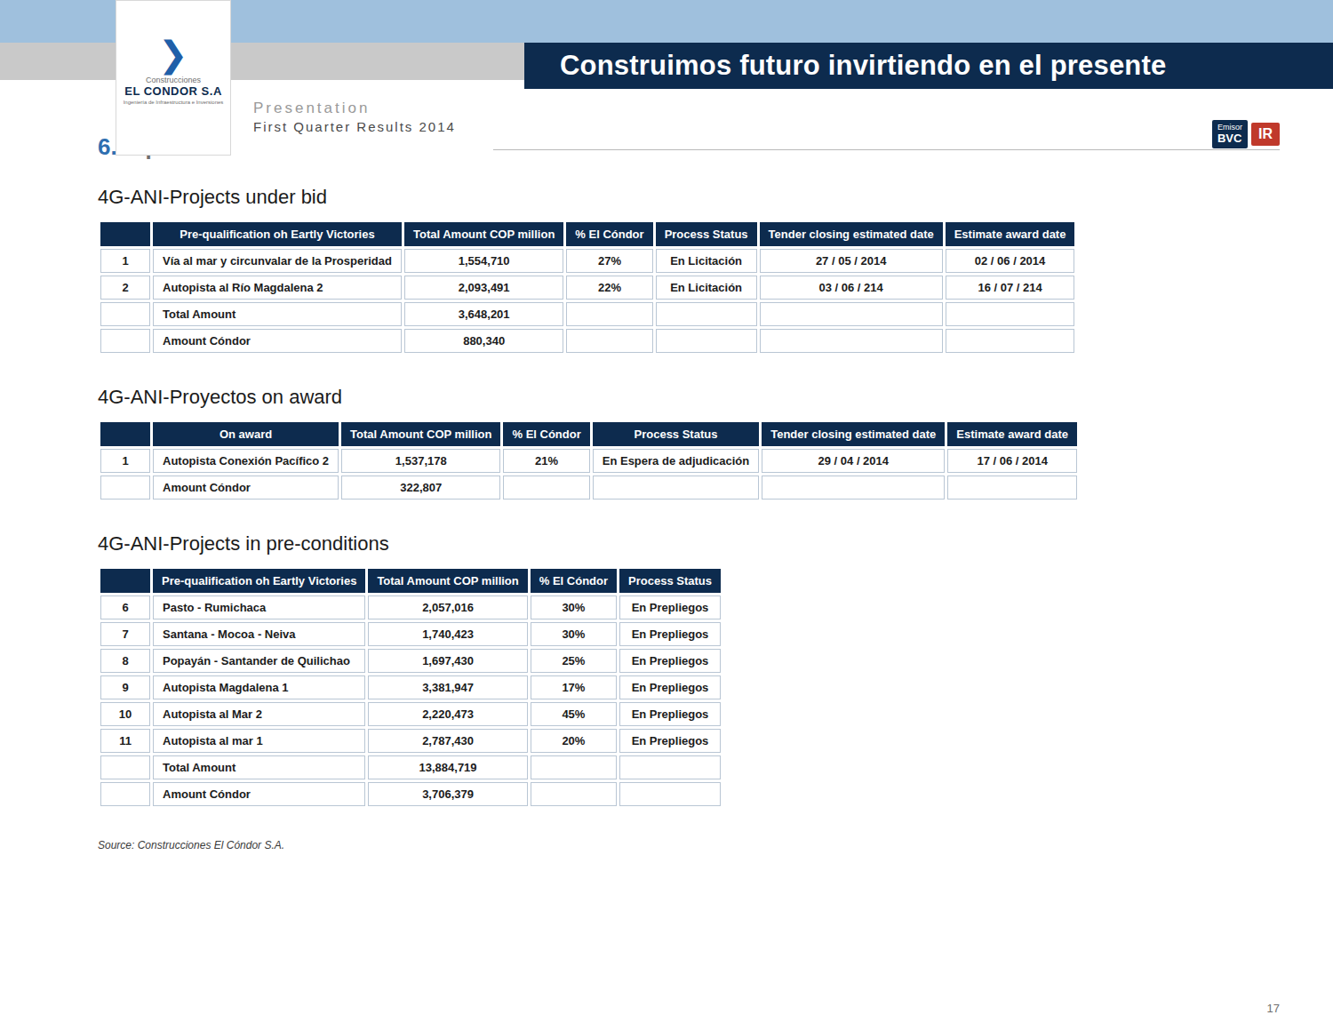Construimos futuro invirtiendo en el presente
❯
Construcciones
EL CONDOR S.A
Ingeniería de Infraestructura e Inversiones
Presentation
First Quarter Results 2014
EmisorBVC
IR
6. Pipeline
4G-ANI-Projects under bid
| | Pre-qualification oh Eartly Victories | Total Amount COP million | % El Cóndor | Process Status | Tender closing estimated date | Estimate award date |
| --- | --- | --- | --- | --- | --- | --- |
| 1 | Vía al mar y circunvalar de la Prosperidad | 1,554,710 | 27% | En Licitación | 27 / 05 / 2014 | 02 / 06 / 2014 |
| 2 | Autopista al Río Magdalena 2 | 2,093,491 | 22% | En Licitación | 03 / 06 / 214 | 16 / 07 / 214 |
| | Total Amount | 3,648,201 | | | | |
| | Amount Cóndor | 880,340 | | | | |
4G-ANI-Proyectos on award
| | On award | Total Amount COP million | % El Cóndor | Process Status | Tender closing estimated date | Estimate award date |
| --- | --- | --- | --- | --- | --- | --- |
| 1 | Autopista Conexión Pacífico 2 | 1,537,178 | 21% | En Espera de adjudicación | 29 / 04 / 2014 | 17 / 06 / 2014 |
| | Amount Cóndor | 322,807 | | | | |
4G-ANI-Projects in pre-conditions
| | Pre-qualification oh Eartly Victories | Total Amount COP million | % El Cóndor | Process Status |
| --- | --- | --- | --- | --- |
| 6 | Pasto - Rumichaca | 2,057,016 | 30% | En Prepliegos |
| 7 | Santana - Mocoa - Neiva | 1,740,423 | 30% | En Prepliegos |
| 8 | Popayán - Santander de Quilichao | 1,697,430 | 25% | En Prepliegos |
| 9 | Autopista Magdalena 1 | 3,381,947 | 17% | En Prepliegos |
| 10 | Autopista al Mar 2 | 2,220,473 | 45% | En Prepliegos |
| 11 | Autopista al mar 1 | 2,787,430 | 20% | En Prepliegos |
| | Total Amount | 13,884,719 | | |
| | Amount Cóndor | 3,706,379 | | |
Source: Construcciones El Cóndor S.A.
17